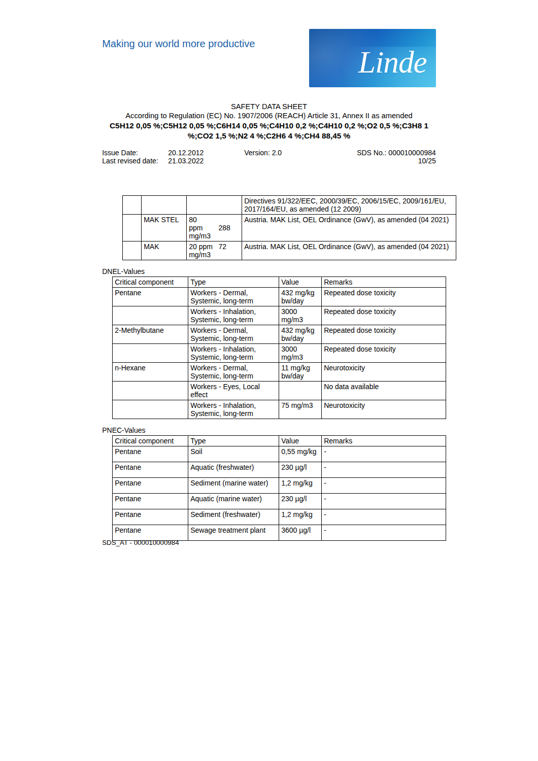Making our world more productive
Linde
SAFETY DATA SHEET
According to Regulation (EC) No. 1907/2006 (REACH) Article 31, Annex II as amended
C5H12 0,05 %;C5H12 0,05 %;C6H14 0,05 %;C4H10 0,2 %;C4H10 0,2 %;O2 0,5 %;C3H8 1 %;CO2 1,5 %;N2 4 %;C2H6 4 %;CH4 88,45 %
| Issue Date: | 20.12.2012 | Version: 2.0 | SDS No.: 000010000984 |
| Last revised date: | 21.03.2022 | | 10/25 |
| | | | Directives 91/322/EEC, 2000/39/EC, 2006/15/EC, 2009/161/EU, 2017/164/EU, as amended (12 2009) |
| | MAK STEL | 80 ppm 288 mg/m3 | Austria. MAK List, OEL Ordinance (GwV), as amended (04 2021) |
| | MAK | 20 ppm 72 mg/m3 | Austria. MAK List, OEL Ordinance (GwV), as amended (04 2021) |
DNEL-Values
| Critical component | Type | Value | Remarks |
| --- | --- | --- | --- |
| Pentane | Workers - Dermal, Systemic, long-term | 432 mg/kg bw/day | Repeated dose toxicity |
| | Workers - Inhalation, Systemic, long-term | 3000 mg/m3 | Repeated dose toxicity |
| 2-Methylbutane | Workers - Dermal, Systemic, long-term | 432 mg/kg bw/day | Repeated dose toxicity |
| | Workers - Inhalation, Systemic, long-term | 3000 mg/m3 | Repeated dose toxicity |
| n-Hexane | Workers - Dermal, Systemic, long-term | 11 mg/kg bw/day | Neurotoxicity |
| | Workers - Eyes, Local effect | | No data available |
| | Workers - Inhalation, Systemic, long-term | 75 mg/m3 | Neurotoxicity |
PNEC-Values
| Critical component | Type | Value | Remarks |
| --- | --- | --- | --- |
| Pentane | Soil | 0,55 mg/kg | - |
| Pentane | Aquatic (freshwater) | 230 µg/l | - |
| Pentane | Sediment (marine water) | 1,2 mg/kg | - |
| Pentane | Aquatic (marine water) | 230 µg/l | - |
| Pentane | Sediment (freshwater) | 1,2 mg/kg | - |
| Pentane | Sewage treatment plant | 3600 µg/l | - |
SDS_AT - 000010000984